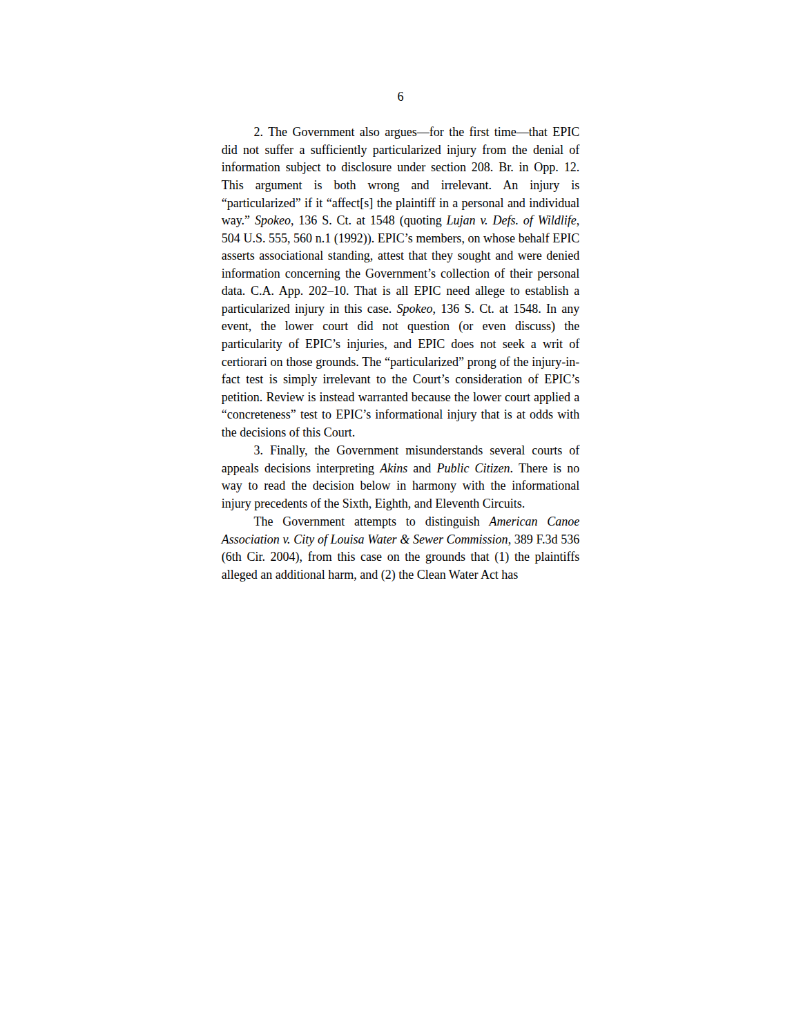6
2. The Government also argues—for the first time—that EPIC did not suffer a sufficiently particularized injury from the denial of information subject to disclosure under section 208. Br. in Opp. 12. This argument is both wrong and irrelevant. An injury is “particularized” if it “affect[s] the plaintiff in a personal and individual way.” Spokeo, 136 S. Ct. at 1548 (quoting Lujan v. Defs. of Wildlife, 504 U.S. 555, 560 n.1 (1992)). EPIC’s members, on whose behalf EPIC asserts associational standing, attest that they sought and were denied information concerning the Government’s collection of their personal data. C.A. App. 202–10. That is all EPIC need allege to establish a particularized injury in this case. Spokeo, 136 S. Ct. at 1548. In any event, the lower court did not question (or even discuss) the particularity of EPIC’s injuries, and EPIC does not seek a writ of certiorari on those grounds. The “particularized” prong of the injury-in-fact test is simply irrelevant to the Court’s consideration of EPIC’s petition. Review is instead warranted because the lower court applied a “concreteness” test to EPIC’s informational injury that is at odds with the decisions of this Court.
3. Finally, the Government misunderstands several courts of appeals decisions interpreting Akins and Public Citizen. There is no way to read the decision below in harmony with the informational injury precedents of the Sixth, Eighth, and Eleventh Circuits.
The Government attempts to distinguish American Canoe Association v. City of Louisa Water & Sewer Commission, 389 F.3d 536 (6th Cir. 2004), from this case on the grounds that (1) the plaintiffs alleged an additional harm, and (2) the Clean Water Act has